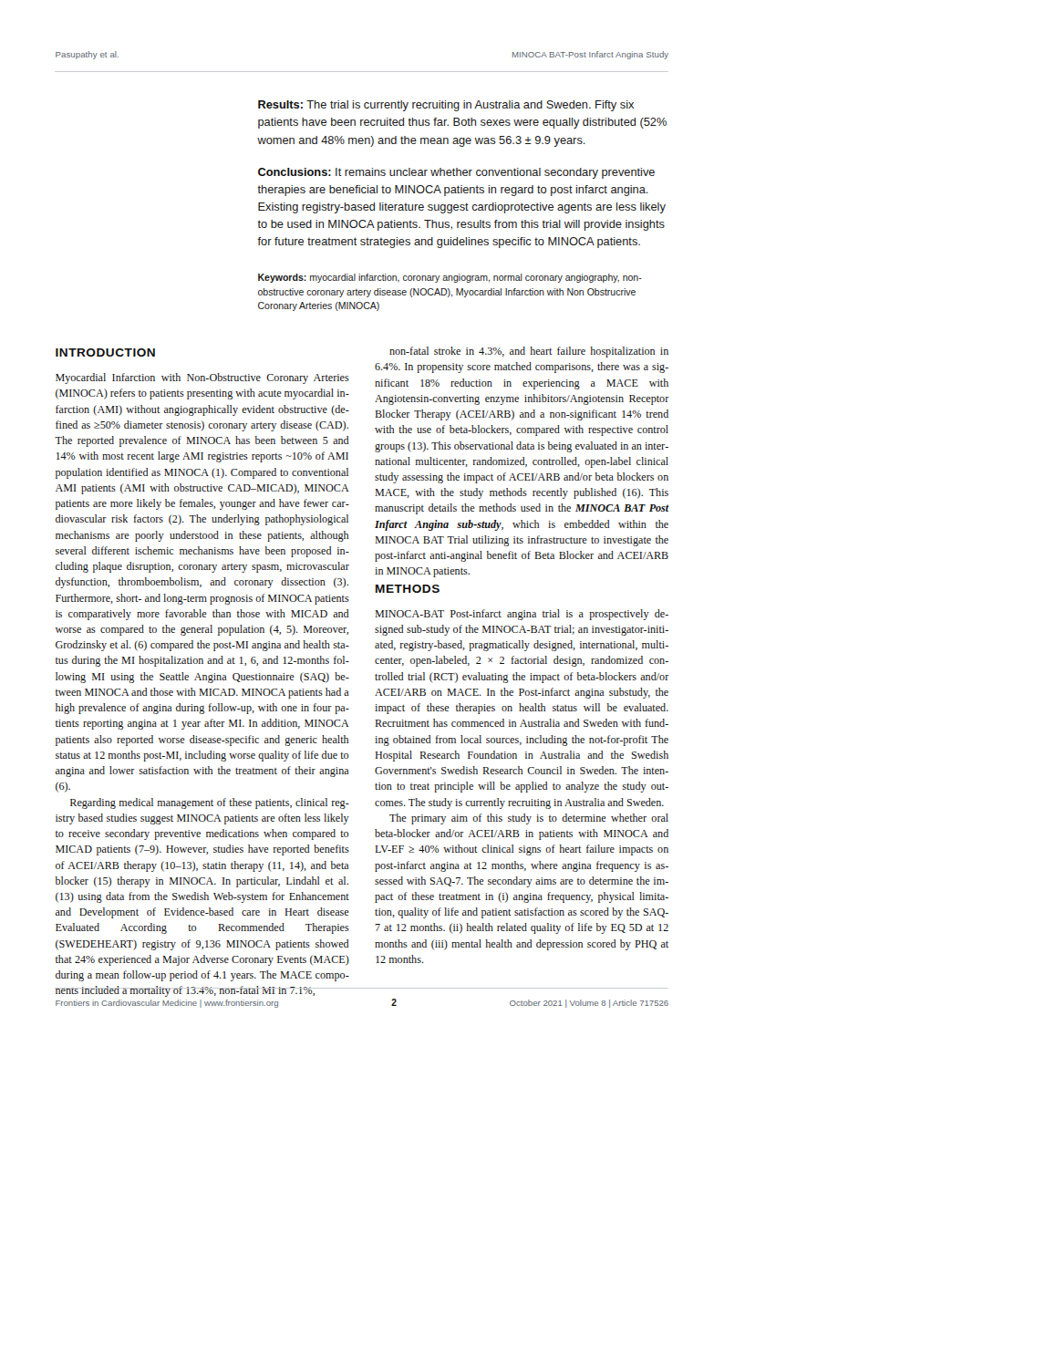Pasupathy et al.
MINOCA BAT-Post Infarct Angina Study
Results: The trial is currently recruiting in Australia and Sweden. Fifty six patients have been recruited thus far. Both sexes were equally distributed (52% women and 48% men) and the mean age was 56.3 ± 9.9 years.
Conclusions: It remains unclear whether conventional secondary preventive therapies are beneficial to MINOCA patients in regard to post infarct angina. Existing registry-based literature suggest cardioprotective agents are less likely to be used in MINOCA patients. Thus, results from this trial will provide insights for future treatment strategies and guidelines specific to MINOCA patients.
Keywords: myocardial infarction, coronary angiogram, normal coronary angiography, non-obstructive coronary artery disease (NOCAD), Myocardial Infarction with Non Obstrucrive Coronary Arteries (MINOCA)
Introduction
Myocardial Infarction with Non-Obstructive Coronary Arteries (MINOCA) refers to patients presenting with acute myocardial infarction (AMI) without angiographically evident obstructive (defined as ≥50% diameter stenosis) coronary artery disease (CAD). The reported prevalence of MINOCA has been between 5 and 14% with most recent large AMI registries reports ~10% of AMI population identified as MINOCA (1). Compared to conventional AMI patients (AMI with obstructive CAD–MICAD), MINOCA patients are more likely be females, younger and have fewer cardiovascular risk factors (2). The underlying pathophysiological mechanisms are poorly understood in these patients, although several different ischemic mechanisms have been proposed including plaque disruption, coronary artery spasm, microvascular dysfunction, thromboembolism, and coronary dissection (3). Furthermore, short- and long-term prognosis of MINOCA patients is comparatively more favorable than those with MICAD and worse as compared to the general population (4, 5). Moreover, Grodzinsky et al. (6) compared the post-MI angina and health status during the MI hospitalization and at 1, 6, and 12-months following MI using the Seattle Angina Questionnaire (SAQ) between MINOCA and those with MICAD. MINOCA patients had a high prevalence of angina during follow-up, with one in four patients reporting angina at 1 year after MI. In addition, MINOCA patients also reported worse disease-specific and generic health status at 12 months post-MI, including worse quality of life due to angina and lower satisfaction with the treatment of their angina (6).
Regarding medical management of these patients, clinical registry based studies suggest MINOCA patients are often less likely to receive secondary preventive medications when compared to MICAD patients (7–9). However, studies have reported benefits of ACEI/ARB therapy (10–13), statin therapy (11, 14), and beta blocker (15) therapy in MINOCA. In particular, Lindahl et al. (13) using data from the Swedish Web-system for Enhancement and Development of Evidence-based care in Heart disease Evaluated According to Recommended Therapies (SWEDEHEART) registry of 9,136 MINOCA patients showed that 24% experienced a Major Adverse Coronary Events (MACE) during a mean follow-up period of 4.1 years. The MACE components included a mortality of 13.4%, non-fatal MI in 7.1%,
non-fatal stroke in 4.3%, and heart failure hospitalization in 6.4%. In propensity score matched comparisons, there was a significant 18% reduction in experiencing a MACE with Angiotensin-converting enzyme inhibitors/Angiotensin Receptor Blocker Therapy (ACEI/ARB) and a non-significant 14% trend with the use of beta-blockers, compared with respective control groups (13). This observational data is being evaluated in an international multicenter, randomized, controlled, open-label clinical study assessing the impact of ACEI/ARB and/or beta blockers on MACE, with the study methods recently published (16). This manuscript details the methods used in the MINOCA BAT Post Infarct Angina sub-study, which is embedded within the MINOCA BAT Trial utilizing its infrastructure to investigate the post-infarct anti-anginal benefit of Beta Blocker and ACEI/ARB in MINOCA patients.
Methods
MINOCA-BAT Post-infarct angina trial is a prospectively designed sub-study of the MINOCA-BAT trial; an investigator-initiated, registry-based, pragmatically designed, international, multicenter, open-labeled, 2 × 2 factorial design, randomized controlled trial (RCT) evaluating the impact of beta-blockers and/or ACEI/ARB on MACE. In the Post-infarct angina substudy, the impact of these therapies on health status will be evaluated. Recruitment has commenced in Australia and Sweden with funding obtained from local sources, including the not-for-profit The Hospital Research Foundation in Australia and the Swedish Government's Swedish Research Council in Sweden. The intention to treat principle will be applied to analyze the study outcomes. The study is currently recruiting in Australia and Sweden.
The primary aim of this study is to determine whether oral beta-blocker and/or ACEI/ARB in patients with MINOCA and LV-EF ≥ 40% without clinical signs of heart failure impacts on post-infarct angina at 12 months, where angina frequency is assessed with SAQ-7. The secondary aims are to determine the impact of these treatment in (i) angina frequency, physical limitation, quality of life and patient satisfaction as scored by the SAQ-7 at 12 months. (ii) health related quality of life by EQ 5D at 12 months and (iii) mental health and depression scored by PHQ at 12 months.
Frontiers in Cardiovascular Medicine | www.frontiersin.org
2
October 2021 | Volume 8 | Article 717526